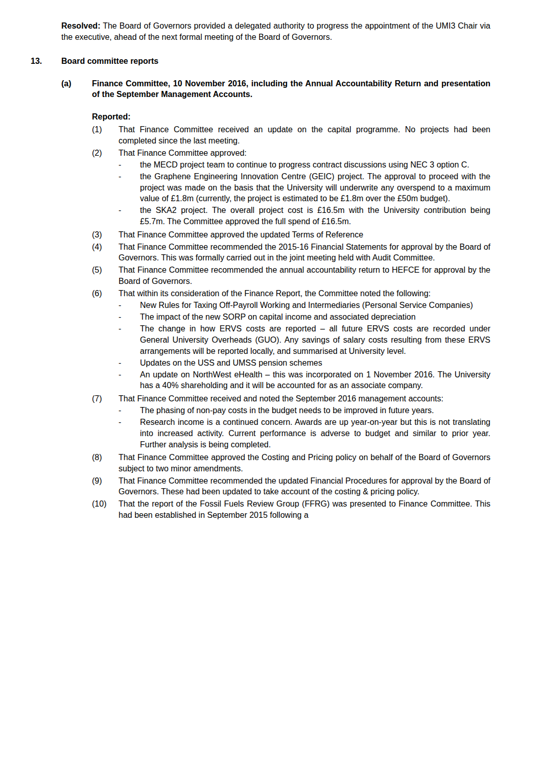Resolved: The Board of Governors provided a delegated authority to progress the appointment of the UMI3 Chair via the executive, ahead of the next formal meeting of the Board of Governors.
13.
Board committee reports
(a)
Finance Committee, 10 November 2016, including the Annual Accountability Return and presentation of the September Management Accounts.
Reported:
(1) That Finance Committee received an update on the capital programme. No projects had been completed since the last meeting.
(2) That Finance Committee approved:
-the MECD project team to continue to progress contract discussions using NEC 3 option C.
-the Graphene Engineering Innovation Centre (GEIC) project. The approval to proceed with the project was made on the basis that the University will underwrite any overspend to a maximum value of £1.8m (currently, the project is estimated to be £1.8m over the £50m budget).
-the SKA2 project. The overall project cost is £16.5m with the University contribution being £5.7m. The Committee approved the full spend of £16.5m.
(3) That Finance Committee approved the updated Terms of Reference
(4) That Finance Committee recommended the 2015-16 Financial Statements for approval by the Board of Governors. This was formally carried out in the joint meeting held with Audit Committee.
(5) That Finance Committee recommended the annual accountability return to HEFCE for approval by the Board of Governors.
(6) That within its consideration of the Finance Report, the Committee noted the following:
-New Rules for Taxing Off-Payroll Working and Intermediaries (Personal Service Companies)
-The impact of the new SORP on capital income and associated depreciation
-The change in how ERVS costs are reported – all future ERVS costs are recorded under General University Overheads (GUO). Any savings of salary costs resulting from these ERVS arrangements will be reported locally, and summarised at University level.
-Updates on the USS and UMSS pension schemes
-An update on NorthWest eHealth – this was incorporated on 1 November 2016. The University has a 40% shareholding and it will be accounted for as an associate company.
(7) That Finance Committee received and noted the September 2016 management accounts:
-The phasing of non-pay costs in the budget needs to be improved in future years.
-Research income is a continued concern. Awards are up year-on-year but this is not translating into increased activity. Current performance is adverse to budget and similar to prior year. Further analysis is being completed.
(8) That Finance Committee approved the Costing and Pricing policy on behalf of the Board of Governors subject to two minor amendments.
(9) That Finance Committee recommended the updated Financial Procedures for approval by the Board of Governors. These had been updated to take account of the costing & pricing policy.
(10) That the report of the Fossil Fuels Review Group (FFRG) was presented to Finance Committee. This had been established in September 2015 following a